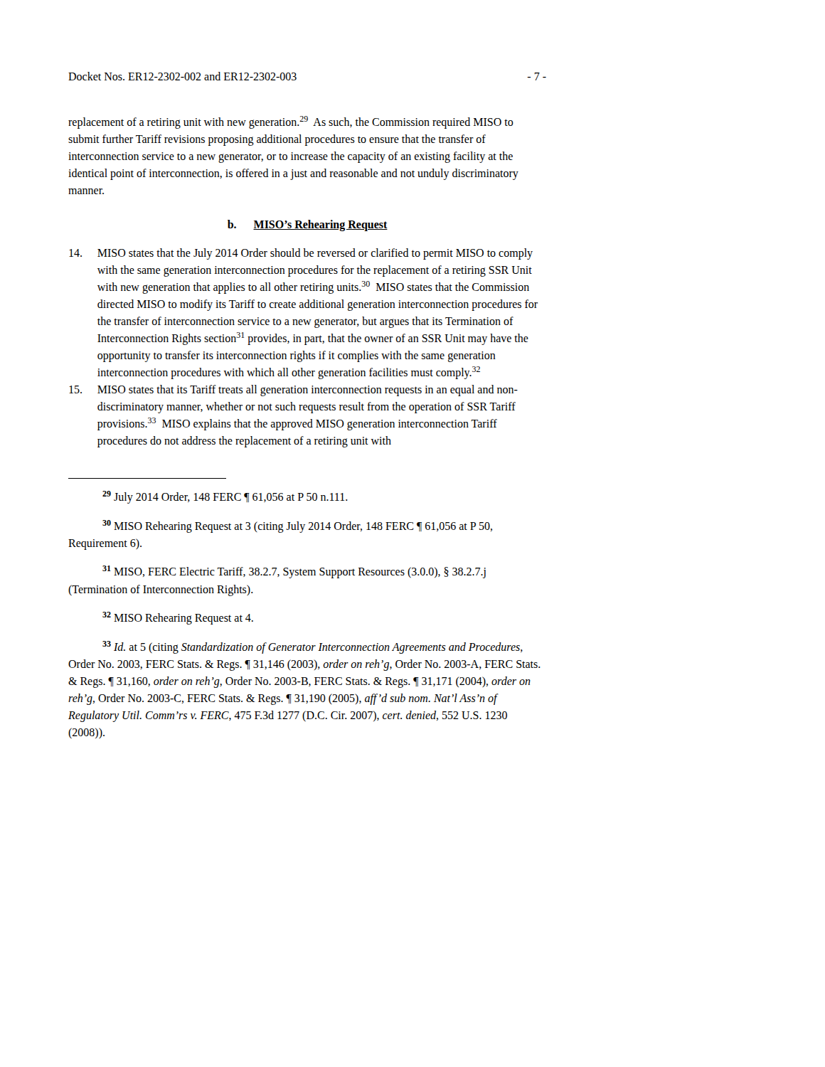Docket Nos. ER12-2302-002 and ER12-2302-003 - 7 -
replacement of a retiring unit with new generation.29 As such, the Commission required MISO to submit further Tariff revisions proposing additional procedures to ensure that the transfer of interconnection service to a new generator, or to increase the capacity of an existing facility at the identical point of interconnection, is offered in a just and reasonable and not unduly discriminatory manner.
b. MISO’s Rehearing Request
14.
MISO states that the July 2014 Order should be reversed or clarified to permit MISO to comply with the same generation interconnection procedures for the replacement of a retiring SSR Unit with new generation that applies to all other retiring units.30 MISO states that the Commission directed MISO to modify its Tariff to create additional generation interconnection procedures for the transfer of interconnection service to a new generator, but argues that its Termination of Interconnection Rights section31 provides, in part, that the owner of an SSR Unit may have the opportunity to transfer its interconnection rights if it complies with the same generation interconnection procedures with which all other generation facilities must comply.32
15.
MISO states that its Tariff treats all generation interconnection requests in an equal and non-discriminatory manner, whether or not such requests result from the operation of SSR Tariff provisions.33 MISO explains that the approved MISO generation interconnection Tariff procedures do not address the replacement of a retiring unit with
29 July 2014 Order, 148 FERC ¶ 61,056 at P 50 n.111.
30 MISO Rehearing Request at 3 (citing July 2014 Order, 148 FERC ¶ 61,056 at P 50, Requirement 6).
31 MISO, FERC Electric Tariff, 38.2.7, System Support Resources (3.0.0), § 38.2.7.j (Termination of Interconnection Rights).
32 MISO Rehearing Request at 4.
33 Id. at 5 (citing Standardization of Generator Interconnection Agreements and Procedures, Order No. 2003, FERC Stats. & Regs. ¶ 31,146 (2003), order on reh’g, Order No. 2003-A, FERC Stats. & Regs. ¶ 31,160, order on reh’g, Order No. 2003-B, FERC Stats. & Regs. ¶ 31,171 (2004), order on reh’g, Order No. 2003-C, FERC Stats. & Regs. ¶ 31,190 (2005), aff’d sub nom. Nat’l Ass’n of Regulatory Util. Comm’rs v. FERC, 475 F.3d 1277 (D.C. Cir. 2007), cert. denied, 552 U.S. 1230 (2008)).